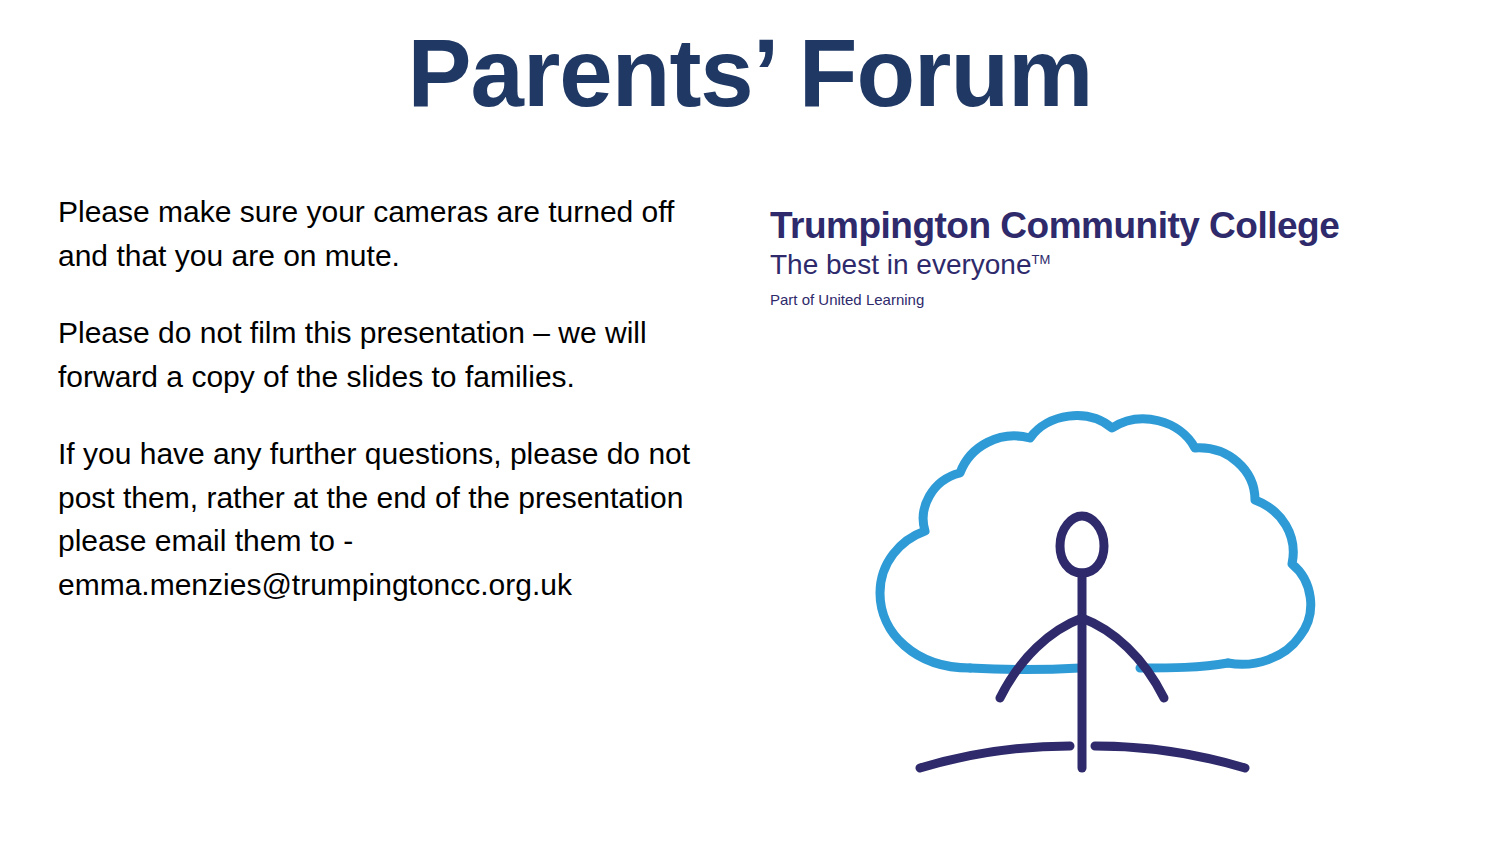Parents’ Forum
Please make sure your cameras are turned off and that you are on mute.
Please do not film this presentation – we will forward a copy of the slides to families.
If you have any further questions, please do not post them, rather at the end of the presentation please email them to -
emma.menzies@trumpingtoncc.org.uk
Trumpington Community College
The best in everyoneTM
Part of United Learning